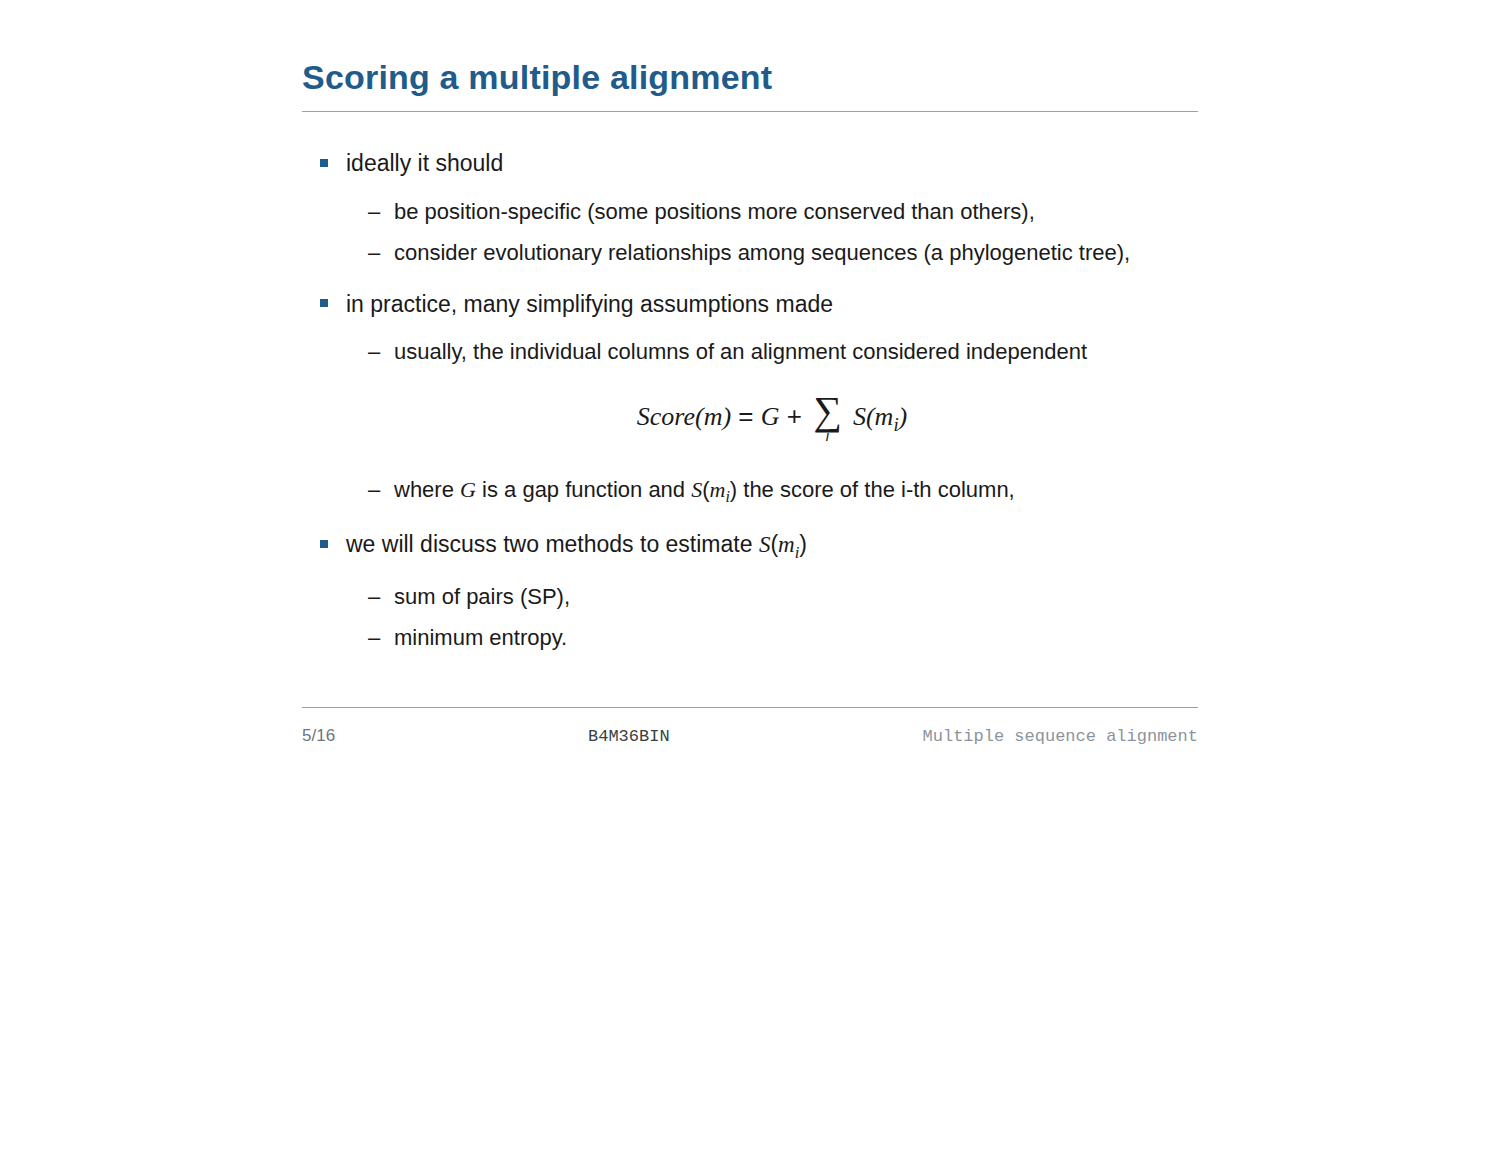Scoring a multiple alignment
ideally it should
be position-specific (some positions more conserved than others),
consider evolutionary relationships among sequences (a phylogenetic tree),
in practice, many simplifying assumptions made
usually, the individual columns of an alignment considered independent
Score(m) = G + ∑i S(mi)
where G is a gap function and S(mi) the score of the i-th column,
we will discuss two methods to estimate S(mi)
sum of pairs (SP),
minimum entropy.
5/16 B4M36BIN Multiple sequence alignment